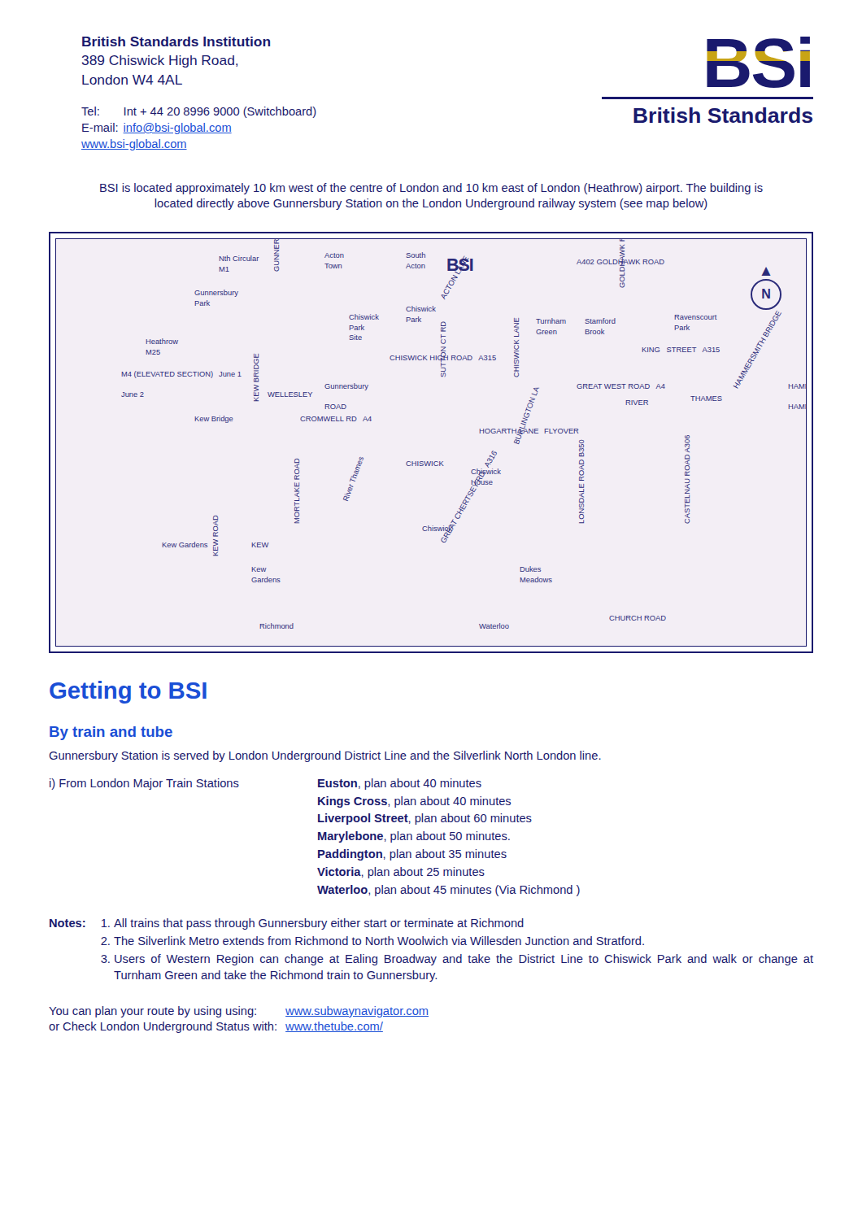British Standards Institution
389 Chiswick High Road,
London W4 4AL
| Tel: | Int + 44 20 8996 9000 (Switchboard) |
| E-mail: | info@bsi-global.com |
| www.bsi-global.com |
BSi
British Standards
BSI is located approximately 10 km west of the centre of London and 10 km east of London (Heathrow) airport. The building is located directly above Gunnersbury Station on the London Underground railway system (see map below)
Nth Circular
M1 Acton
Town South
Acton BSI A402 GOLDHAWK ROAD Gunnersbury
Park GUNNERSBURY AVE A406 Chiswick
Park
Site Chiswick
Park ACTON LANE Turnham
Green Stamford
Brook GOLDHAWK RD Ravenscourt
Park Central
London Heathrow
M25 CHISWICK HIGH ROAD A315 KING STREET A315 Hammersmith M4 (ELEVATED SECTION) June 1 June 2 Gunnersbury WELLESLEY ROAD SUTTON CT RD CHISWICK LANE GREAT WEST ROAD A4 THAMES RIVER HAMMERSMITH BRIDGE HAMMERSMITH FLYOVER HAMMERSMITH FULHAM PALACE ROAD Kew Bridge KEW BRIDGE CROMWELL RD A4 HOGARTH LANE FLYOVER CHISWICK Chiswick
House BURLINGTON LA River Thames Kew Gardens KEW MORTLAKE ROAD KEW ROAD Kew
Gardens Chiswick GREAT CHERTSEY RD A316 Dukes
Meadows LONSDALE ROAD B350 CASTELNAU ROAD A306 FULHAM Richmond Waterloo CHURCH ROAD
▲
N
Getting to BSI
By train and tube
Gunnersbury Station is served by London Underground District Line and the Silverlink North London line.
i) From London Major Train Stations
Euston, plan about 40 minutes
Kings Cross, plan about 40 minutes
Liverpool Street, plan about 60 minutes
Marylebone, plan about 50 minutes.
Paddington, plan about 35 minutes
Victoria, plan about 25 minutes
Waterloo, plan about 45 minutes (Via Richmond )
Notes:
All trains that pass through Gunnersbury either start or terminate at Richmond
The Silverlink Metro extends from Richmond to North Woolwich via Willesden Junction and Stratford.
Users of Western Region can change at Ealing Broadway and take the District Line to Chiswick Park and walk or change at Turnham Green and take the Richmond train to Gunnersbury.
| You can plan your route by using using: | www.subwaynavigator.com |
| or Check London Underground Status with: | www.thetube.com/ |